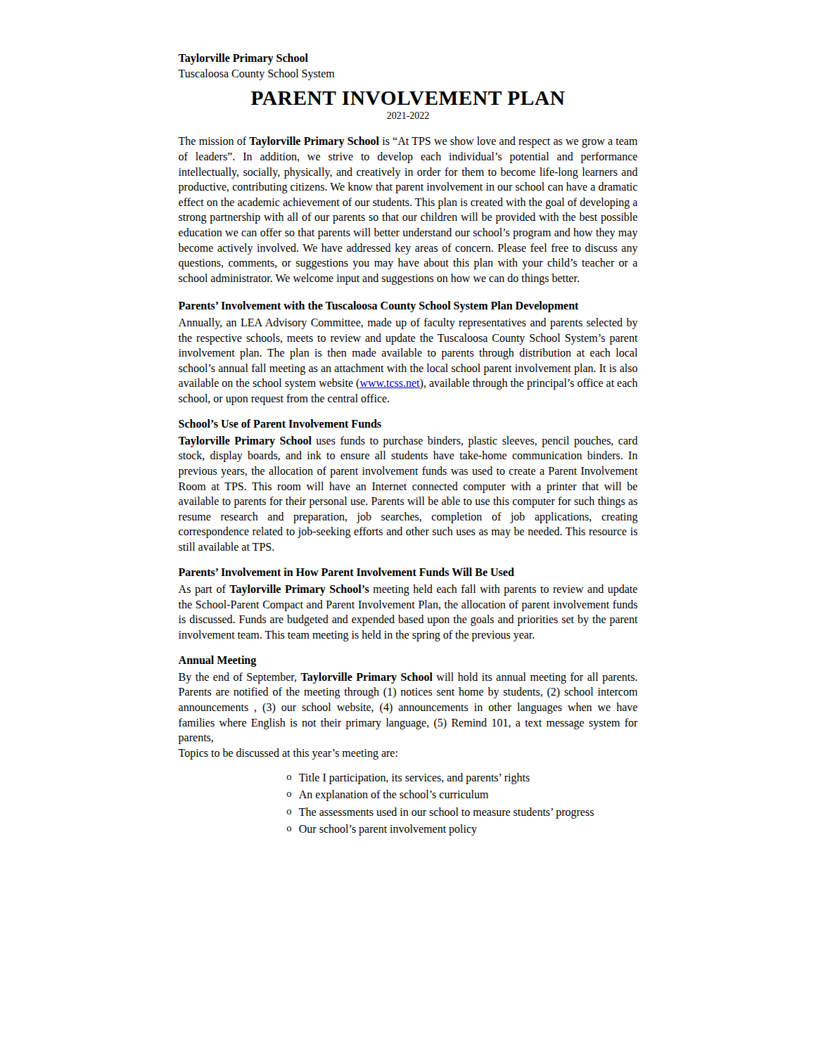Taylorville Primary School
Tuscaloosa County School System
PARENT INVOLVEMENT PLAN
2021-2022
The mission of Taylorville Primary School is “At TPS we show love and respect as we grow a team of leaders”. In addition, we strive to develop each individual’s potential and performance intellectually, socially, physically, and creatively in order for them to become life-long learners and productive, contributing citizens. We know that parent involvement in our school can have a dramatic effect on the academic achievement of our students. This plan is created with the goal of developing a strong partnership with all of our parents so that our children will be provided with the best possible education we can offer so that parents will better understand our school’s program and how they may become actively involved. We have addressed key areas of concern. Please feel free to discuss any questions, comments, or suggestions you may have about this plan with your child’s teacher or a school administrator. We welcome input and suggestions on how we can do things better.
Parents’ Involvement with the Tuscaloosa County School System Plan Development
Annually, an LEA Advisory Committee, made up of faculty representatives and parents selected by the respective schools, meets to review and update the Tuscaloosa County School System’s parent involvement plan. The plan is then made available to parents through distribution at each local school’s annual fall meeting as an attachment with the local school parent involvement plan. It is also available on the school system website (www.tcss.net), available through the principal’s office at each school, or upon request from the central office.
School’s Use of Parent Involvement Funds
Taylorville Primary School uses funds to purchase binders, plastic sleeves, pencil pouches, card stock, display boards, and ink to ensure all students have take-home communication binders. In previous years, the allocation of parent involvement funds was used to create a Parent Involvement Room at TPS. This room will have an Internet connected computer with a printer that will be available to parents for their personal use. Parents will be able to use this computer for such things as resume research and preparation, job searches, completion of job applications, creating correspondence related to job-seeking efforts and other such uses as may be needed. This resource is still available at TPS.
Parents’ Involvement in How Parent Involvement Funds Will Be Used
As part of Taylorville Primary School’s meeting held each fall with parents to review and update the School-Parent Compact and Parent Involvement Plan, the allocation of parent involvement funds is discussed. Funds are budgeted and expended based upon the goals and priorities set by the parent involvement team. This team meeting is held in the spring of the previous year.
Annual Meeting
By the end of September, Taylorville Primary School will hold its annual meeting for all parents. Parents are notified of the meeting through (1) notices sent home by students, (2) school intercom announcements , (3) our school website, (4) announcements in other languages when we have families where English is not their primary language, (5) Remind 101, a text message system for parents,
Topics to be discussed at this year’s meeting are:
Title I participation, its services, and parents’ rights
An explanation of the school’s curriculum
The assessments used in our school to measure students’ progress
Our school’s parent involvement policy